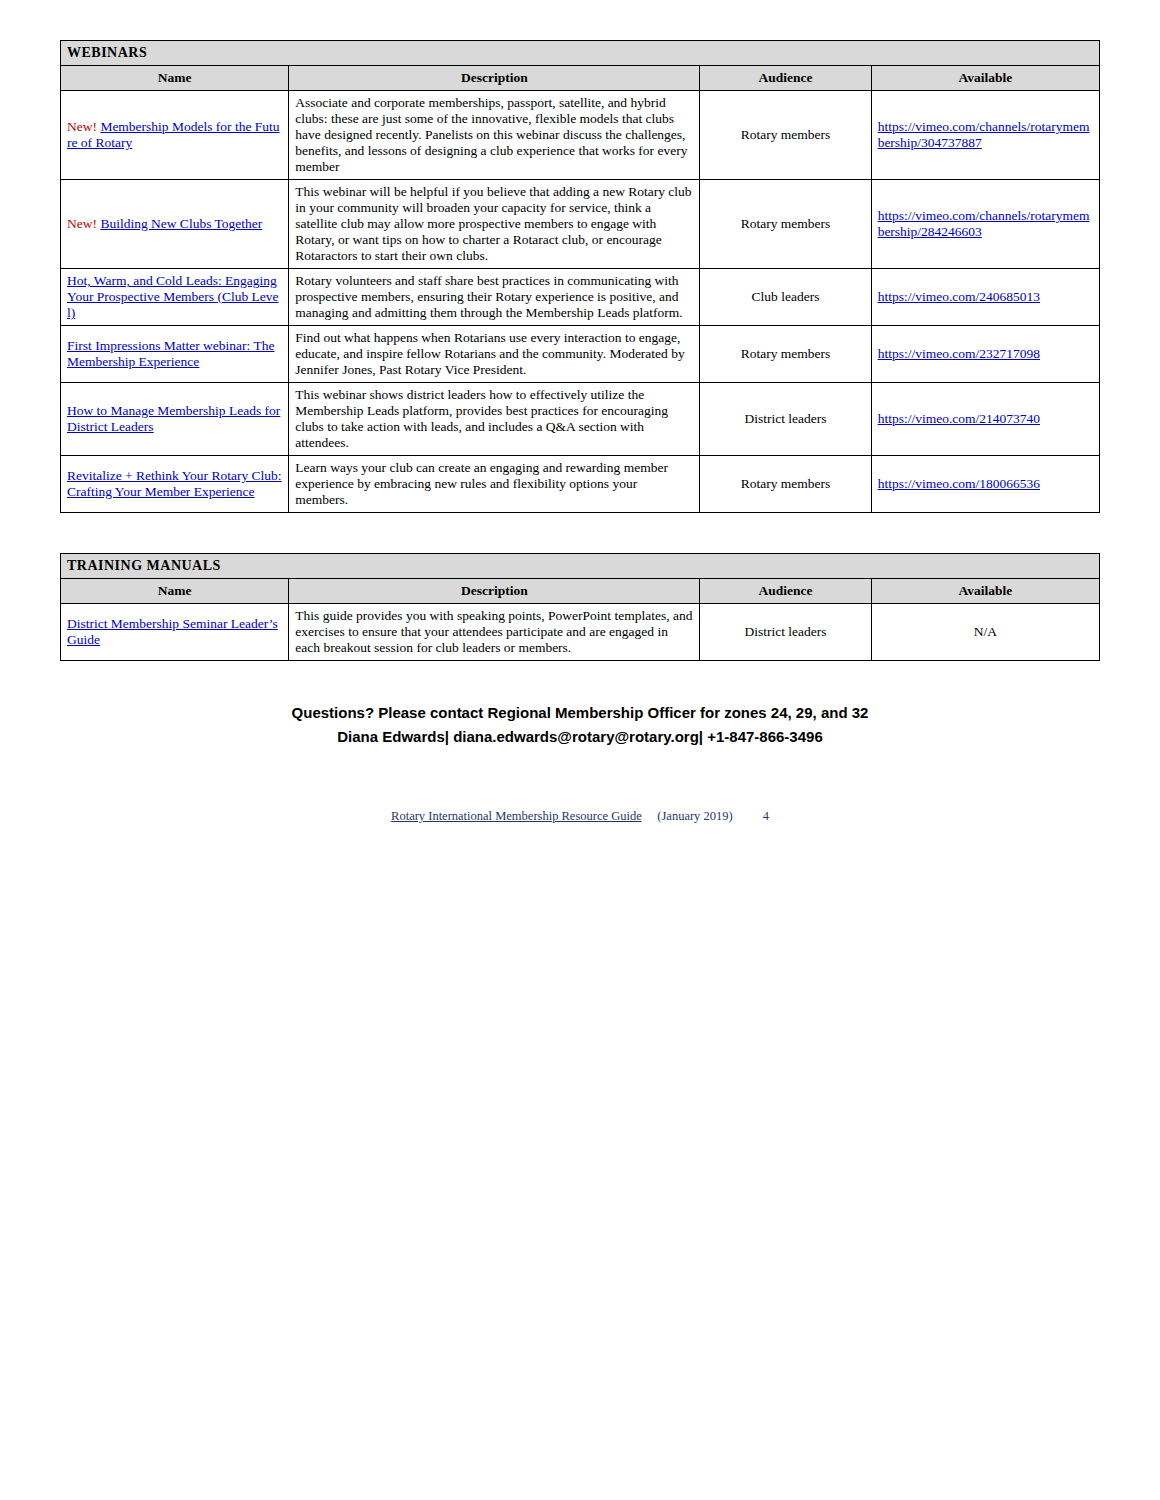| WEBINARS |
| Name | Description | Audience | Available |
| New! Membership Models for the Future of Rotary | Associate and corporate memberships, passport, satellite, and hybrid clubs: these are just some of the innovative, flexible models that clubs have designed recently. Panelists on this webinar discuss the challenges, benefits, and lessons of designing a club experience that works for every member | Rotary members | https://vimeo.com/channels/rotarymembership/304737887 |
| New! Building New Clubs Together | This webinar will be helpful if you believe that adding a new Rotary club in your community will broaden your capacity for service, think a satellite club may allow more prospective members to engage with Rotary, or want tips on how to charter a Rotaract club, or encourage Rotaractors to start their own clubs. | Rotary members | https://vimeo.com/channels/rotarymembership/284246603 |
| Hot, Warm, and Cold Leads: Engaging Your Prospective Members (Club Level) | Rotary volunteers and staff share best practices in communicating with prospective members, ensuring their Rotary experience is positive, and managing and admitting them through the Membership Leads platform. | Club leaders | https://vimeo.com/240685013 |
| First Impressions Matter webinar: The Membership Experience | Find out what happens when Rotarians use every interaction to engage, educate, and inspire fellow Rotarians and the community. Moderated by Jennifer Jones, Past Rotary Vice President. | Rotary members | https://vimeo.com/232717098 |
| How to Manage Membership Leads for District Leaders | This webinar shows district leaders how to effectively utilize the Membership Leads platform, provides best practices for encouraging clubs to take action with leads, and includes a Q&A section with attendees. | District leaders | https://vimeo.com/214073740 |
| Revitalize + Rethink Your Rotary Club: Crafting Your Member Experience | Learn ways your club can create an engaging and rewarding member experience by embracing new rules and flexibility options your members. | Rotary members | https://vimeo.com/180066536 |
| TRAINING MANUALS |
| Name | Description | Audience | Available |
| District Membership Seminar Leader’s Guide | This guide provides you with speaking points, PowerPoint templates, and exercises to ensure that your attendees participate and are engaged in each breakout session for club leaders or members. | District leaders | N/A |
Questions? Please contact Regional Membership Officer for zones 24, 29, and 32
Diana Edwards| diana.edwards@rotary@rotary.org| +1-847-866-3496
Rotary International Membership Resource Guide (January 2019)4